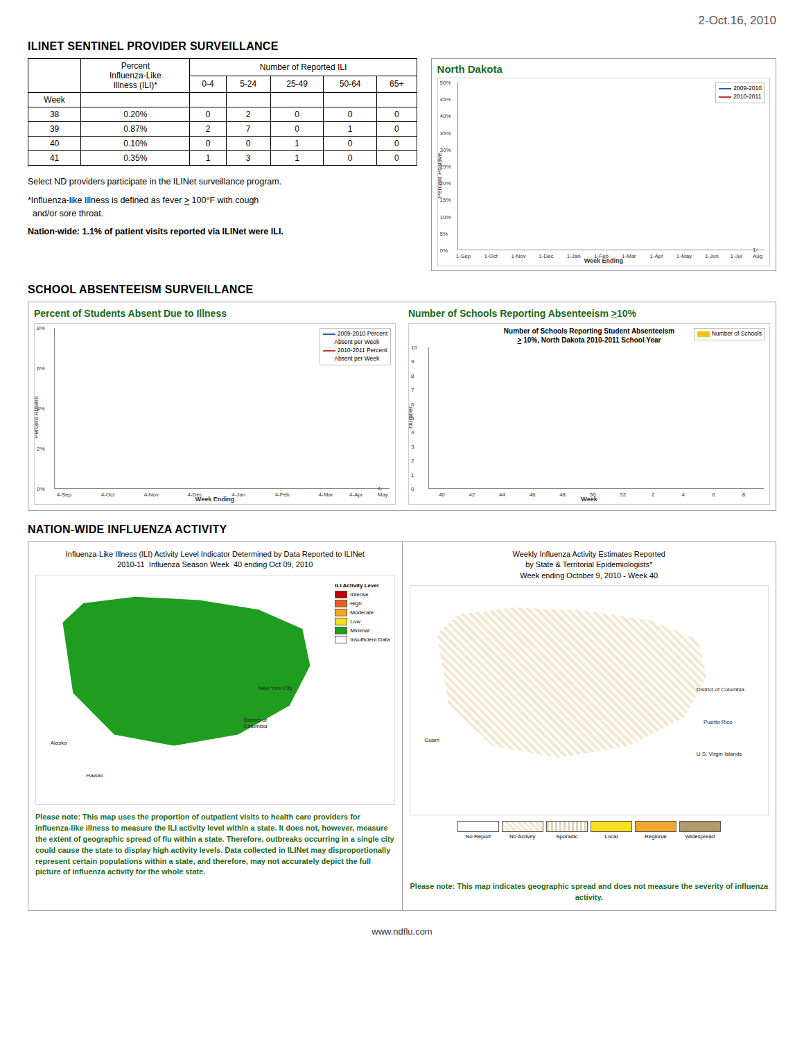2-Oct.16, 2010
ILINET SENTINEL PROVIDER SURVEILLANCE
| | Percent Influenza-Like Illness (ILI)* | Number of Reported ILI |
| --- | --- | --- |
| 0-4 | 5-24 | 25-49 | 50-64 | 65+ |
| Week | | | | | | |
| 38 | 0.20% | 0 | 2 | 0 | 0 | 0 |
| 39 | 0.87% | 2 | 7 | 0 | 1 | 0 |
| 40 | 0.10% | 0 | 0 | 1 | 0 | 0 |
| 41 | 0.35% | 1 | 3 | 1 | 0 | 0 |
Select ND providers participate in the ILINet surveillance program.
*Influenza-like Illness is defined as fever > 100°F with cough
and/or sore throat.
Nation-wide: 1.1% of patient visits reported via ILINet were ILI.
North Dakota
Percent Positive
2009-2010
2010-2011
50% 45% 40% 35% 30% 25% 20% 15% 10% 5% 0%
1-Sep 1-Oct 1-Nov 1-Dec 1-Jan 1-Feb 1-Mar 1-Apr 1-May 1-Jun 1-Jul 1-Aug
Week Ending
SCHOOL ABSENTEEISM SURVEILLANCE
Percent of Students Absent Due to Illness
Percent Absent
2009-2010 Percent
Absent per Week
2010-2011 Percent
Absent per Week
8% 6% 4% 2% 0%
4-Sep 4-Oct 4-Nov 4-Dec 4-Jan 4-Feb 4-Mar 4-Apr 4-May
Week Ending
Number of Schools Reporting Absenteeism >10%
Number of Schools Reporting Student Absenteeism
> 10%, North Dakota 2010-2011 School Year
Number
Number of Schools
10 9 8 7 6 5 4 3 2 1 0
40 42 44 46 48 50 52 2 4 6 8
Week
NATION-WIDE INFLUENZA ACTIVITY
Influenza-Like Illness (ILI) Activity Level Indicator Determined by Data Reported to ILINet
2010-11 Influenza Season Week 40 ending Oct 09, 2010
New York City
District of
Columbia
Alaska
Hawaii
ILI Activity Level
Intense
High
Moderate
Low
Minimal
Insufficient Data
Please note: This map uses the proportion of outpatient visits to health care providers for influenza-like illness to measure the ILI activity level within a state. It does not, however, measure the extent of geographic spread of flu within a state. Therefore, outbreaks occurring in a single city could cause the state to display high activity levels. Data collected in ILINet may disproportionally represent certain populations within a state, and therefore, may not accurately depict the full picture of influenza activity for the whole state.
Weekly Influenza Activity Estimates Reported
by State & Territorial Epidemiologists*
Week ending October 9, 2010 - Week 40
District of Columbia
Puerto Rico
Guam
U.S. Virgin Islands
No Report
No Activity
Sporadic
Local
Regional
Widespread
Please note: This map indicates geographic spread and does not measure the severity of influenza activity.
www.ndflu.com